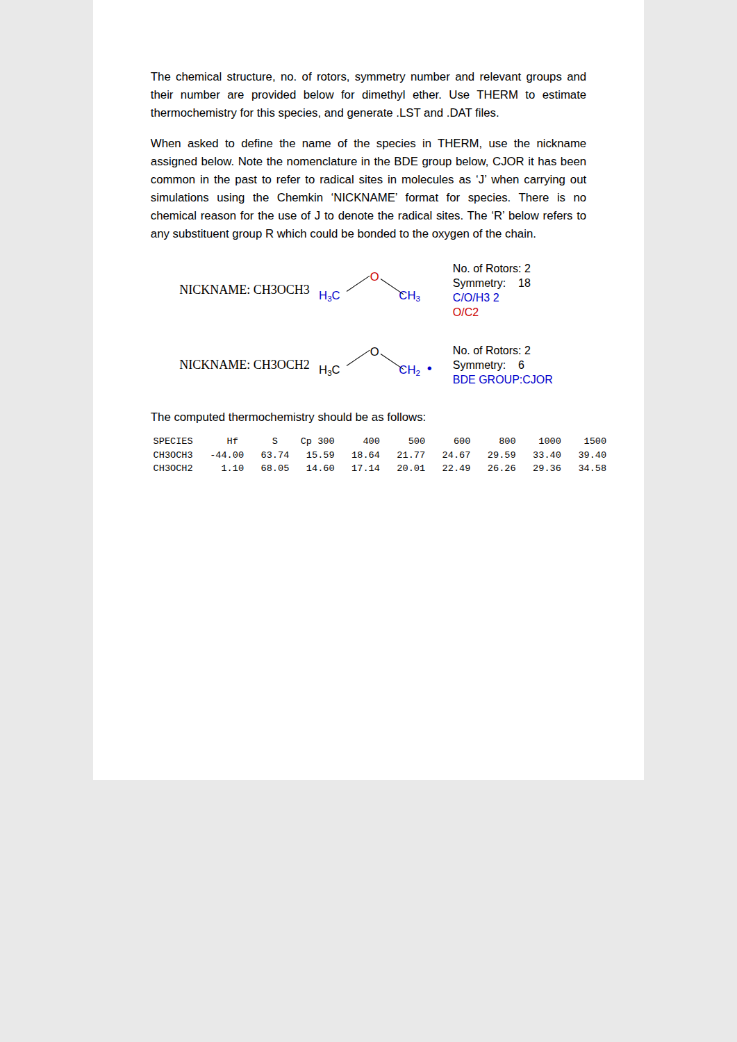The chemical structure, no. of rotors, symmetry number and relevant groups and their number are provided below for dimethyl ether. Use THERM to estimate thermochemistry for this species, and generate .LST and .DAT files.
When asked to define the name of the species in THERM, use the nickname assigned below. Note the nomenclature in the BDE group below, CJOR it has been common in the past to refer to radical sites in molecules as ‘J’ when carrying out simulations using the Chemkin ‘NICKNAME’ format for species. There is no chemical reason for the use of J to denote the radical sites. The ‘R’ below refers to any substituent group R which could be bonded to the oxygen of the chain.
NICKNAME: CH3OCH3
H3C O CH3
No. of Rotors: 2
Symmetry: 18
C/O/H3 2
O/C2
NICKNAME: CH3OCH2
H3C O CH2 •
No. of Rotors: 2
Symmetry: 6
BDE GROUP:CJOR
The computed thermochemistry should be as follows:
SPECIES      Hf      S    Cp 300     400     500     600     800    1000    1500
CH3OCH3   -44.00   63.74   15.59   18.64   21.77   24.67   29.59   33.40   39.40
CH3OCH2     1.10   68.05   14.60   17.14   20.01   22.49   26.26   29.36   34.58